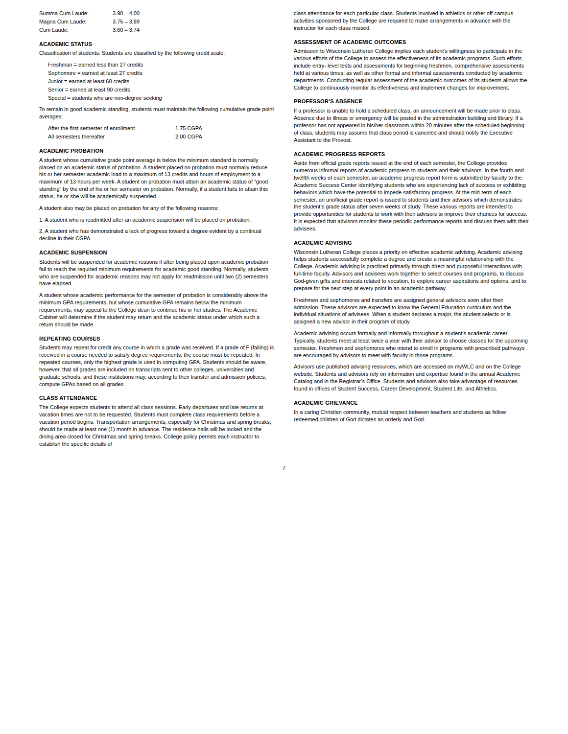Summa Cum Laude: 3.90 – 4.00
Magna Cum Laude: 3.75 – 3.89
Cum Laude: 3.60 – 3.74
Academic Status
Classification of students: Students are classified by the following credit scale:
Freshman = earned less than 27 credits
Sophomore = earned at least 27 credits
Junior = earned at least 60 credits
Senior = earned at least 90 credits
Special = students who are non-degree seeking
To remain in good academic standing, students must maintain the following cumulative grade point averages:
After the first semester of enrollment 1.75 CGPA
All semesters thereafter 2.00 CGPA
Academic Probation
A student whose cumulative grade point average is below the minimum standard is normally placed on an academic status of probation. A student placed on probation must normally reduce his or her semester academic load to a maximum of 13 credits and hours of employment to a maximum of 13 hours per week. A student on probation must attain an academic status of “good standing” by the end of his or her semester on probation. Normally, if a student fails to attain this status, he or she will be academically suspended.
A student also may be placed on probation for any of the following reasons:
1. A student who is readmitted after an academic suspension will be placed on probation.
2. A student who has demonstrated a lack of progress toward a degree evident by a continual decline in their CGPA.
Academic Suspension
Students will be suspended for academic reasons if after being placed upon academic probation fail to reach the required minimum requirements for academic good standing. Normally, students who are suspended for academic reasons may not apply for readmission until two (2) semesters have elapsed.
A student whose academic performance for the semester of probation is considerably above the minimum GPA requirements, but whose cumulative GPA remains below the minimum requirements, may appeal to the College dean to continue his or her studies. The Academic Cabinet will determine if the student may return and the academic status under which such a return should be made.
Repeating Courses
Students may repeat for credit any course in which a grade was received. If a grade of F (failing) is received in a course needed to satisfy degree requirements, the course must be repeated. In repeated courses, only the highest grade is used in computing GPA. Students should be aware, however, that all grades are included on transcripts sent to other colleges, universities and graduate schools, and these institutions may, according to their transfer and admission policies, compute GPAs based on all grades.
Class Attendance
The College expects students to attend all class sessions. Early departures and late returns at vacation times are not to be requested. Students must complete class requirements before a vacation period begins. Transportation arrangements, especially for Christmas and spring breaks, should be made at least one (1) month in advance. The residence halls will be locked and the dining area closed for Christmas and spring breaks. College policy permits each instructor to establish the specific details of
class attendance for each particular class. Students involved in athletics or other off-campus activities sponsored by the College are required to make arrangements in advance with the instructor for each class missed.
Assessment of Academic Outcomes
Admission to Wisconsin Lutheran College implies each student’s willingness to participate in the various efforts of the College to assess the effectiveness of its academic programs. Such efforts include entry- level tests and assessments for beginning freshmen, comprehensive assessments held at various times, as well as other formal and informal assessments conducted by academic departments. Conducting regular assessment of the academic outcomes of its students allows the College to continuously monitor its effectiveness and implement changes for improvement.
Professor’s Absence
If a professor is unable to hold a scheduled class, an announcement will be made prior to class. Absence due to illness or emergency will be posted in the administration building and library. If a professor has not appeared in his/her classroom within 20 minutes after the scheduled beginning of class, students may assume that class period is canceled and should notify the Executive Assistant to the Provost.
Academic Progress Reports
Aside from official grade reports issued at the end of each semester, the College provides numerous informal reports of academic progress to students and their advisors. In the fourth and twelfth weeks of each semester, an academic progress report form is submitted by faculty to the Academic Success Center identifying students who are experiencing lack of success or exhibiting behaviors which have the potential to impede satisfactory progress. At the mid-term of each semester, an unofficial grade report is issued to students and their advisors which demonstrates the student’s grade status after seven weeks of study. These various reports are intended to provide opportunities for students to work with their advisors to improve their chances for success. It is expected that advisors monitor these periodic performance reports and discuss them with their advisees.
Academic Advising
Wisconsin Lutheran College places a priority on effective academic advising. Academic advising helps students successfully complete a degree and create a meaningful relationship with the College. Academic advising is practiced primarily through direct and purposeful interactions with full-time faculty. Advisors and advisees work together to select courses and programs, to discuss God-given gifts and interests related to vocation, to explore career aspirations and options, and to prepare for the next step at every point in an academic pathway.
Freshmen and sophomores and transfers are assigned general advisors soon after their admission. These advisors are expected to know the General Education curriculum and the individual situations of advisees. When a student declares a major, the student selects or is assigned a new advisor in their program of study.
Academic advising occurs formally and informally throughout a student’s academic career. Typically, students meet at least twice a year with their advisor to choose classes for the upcoming semester. Freshmen and sophomores who intend to enroll in programs with prescribed pathways are encouraged by advisors to meet with faculty in those programs.
Advisors use published advising resources, which are accessed on myWLC and on the College website. Students and advisors rely on information and expertise found in the annual Academic Catalog and in the Registrar’s Office. Students and advisors also take advantage of resources found in offices of Student Success, Career Development, Student Life, and Athletics.
Academic Grievance
In a caring Christian community, mutual respect between teachers and students as fellow redeemed children of God dictates an orderly and God-
7